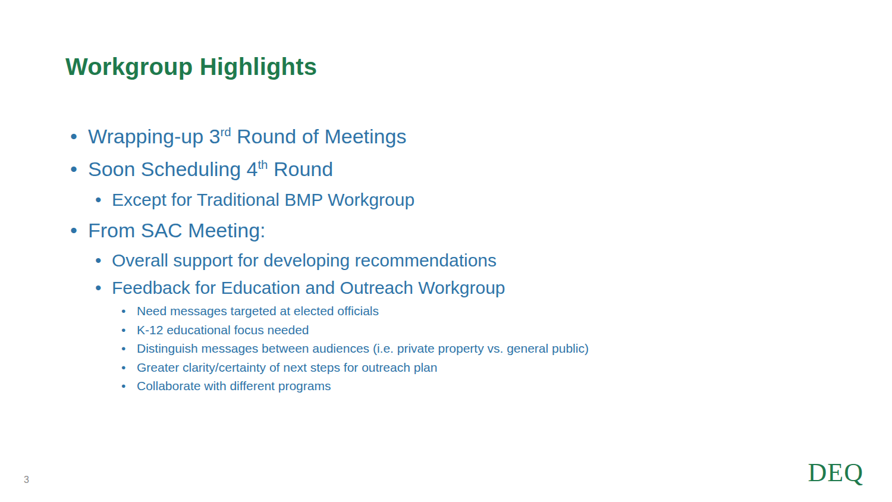Workgroup Highlights
Wrapping-up 3rd Round of Meetings
Soon Scheduling 4th Round
Except for Traditional BMP Workgroup
From SAC Meeting:
Overall support for developing recommendations
Feedback for Education and Outreach Workgroup
Need messages targeted at elected officials
K-12 educational focus needed
Distinguish messages between audiences (i.e. private property vs. general public)
Greater clarity/certainty of next steps for outreach plan
Collaborate with different programs
3
DEQ